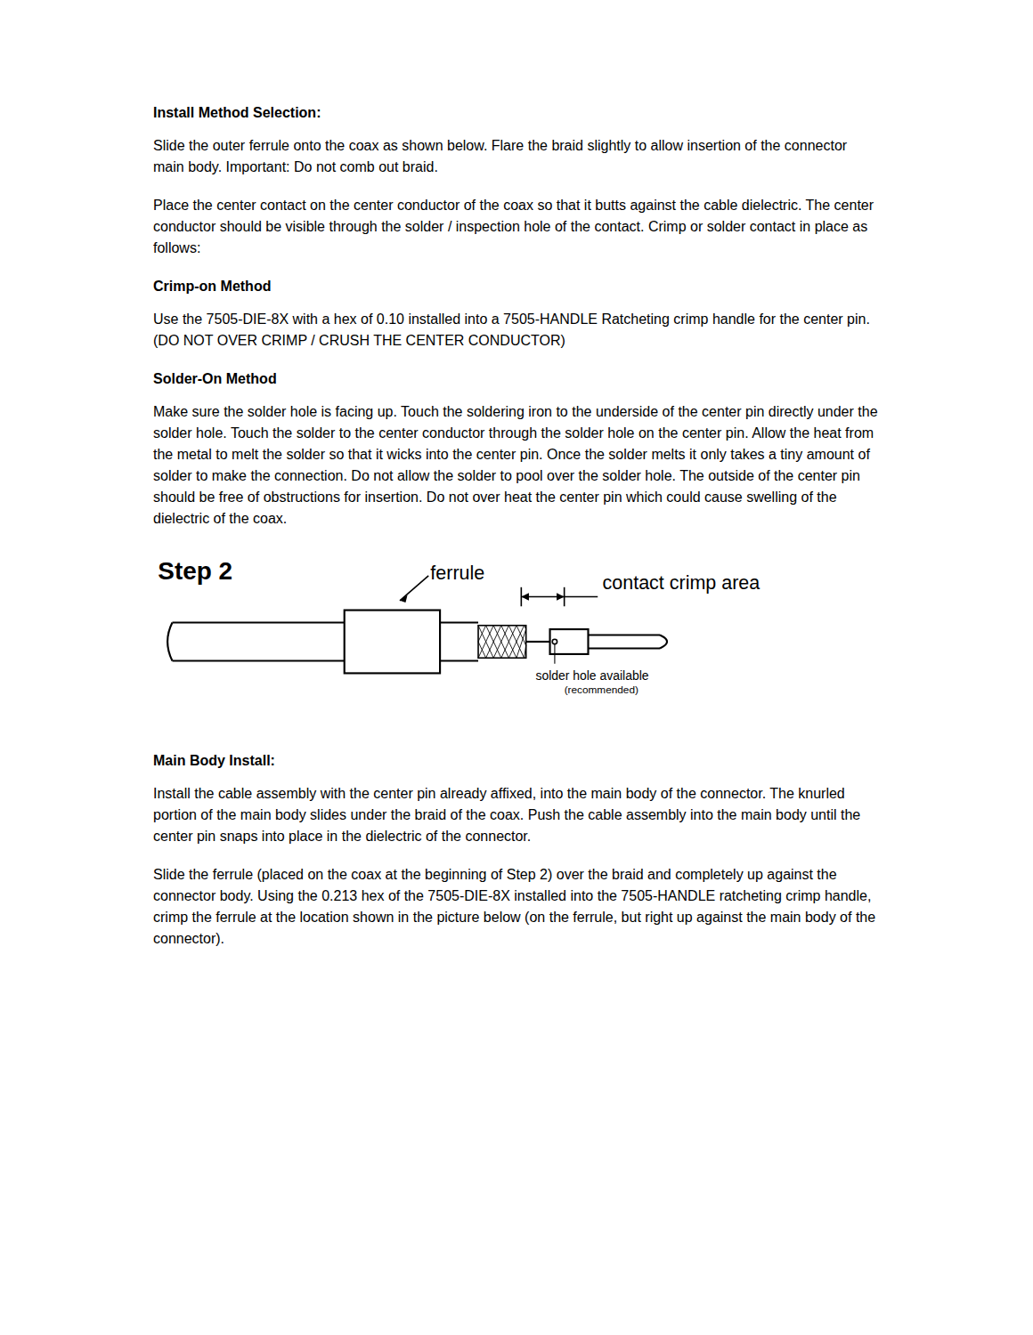Install Method Selection:
Slide the outer ferrule onto the coax as shown below. Flare the braid slightly to allow insertion of the connector main body. Important: Do not comb out braid.
Place the center contact on the center conductor of the coax so that it butts against the cable dielectric. The center conductor should be visible through the solder / inspection hole of the contact. Crimp or solder contact in place as follows:
Crimp-on Method
Use the 7505-DIE-8X with a hex of 0.10 installed into a 7505-HANDLE Ratcheting crimp handle for the center pin. (DO NOT OVER CRIMP / CRUSH THE CENTER CONDUCTOR)
Solder-On Method
Make sure the solder hole is facing up. Touch the soldering iron to the underside of the center pin directly under the solder hole. Touch the solder to the center conductor through the solder hole on the center pin. Allow the heat from the metal to melt the solder so that it wicks into the center pin. Once the solder melts it only takes a tiny amount of solder to make the connection. Do not allow the solder to pool over the solder hole. The outside of the center pin should be free of obstructions for insertion. Do not over heat the center pin which could cause swelling of the dielectric of the coax.
Step 2 ferrule contact crimp area solder hole available (recommended)
Main Body Install:
Install the cable assembly with the center pin already affixed, into the main body of the connector. The knurled portion of the main body slides under the braid of the coax. Push the cable assembly into the main body until the center pin snaps into place in the dielectric of the connector.
Slide the ferrule (placed on the coax at the beginning of Step 2) over the braid and completely up against the connector body. Using the 0.213 hex of the 7505-DIE-8X installed into the 7505-HANDLE ratcheting crimp handle, crimp the ferrule at the location shown in the picture below (on the ferrule, but right up against the main body of the connector).